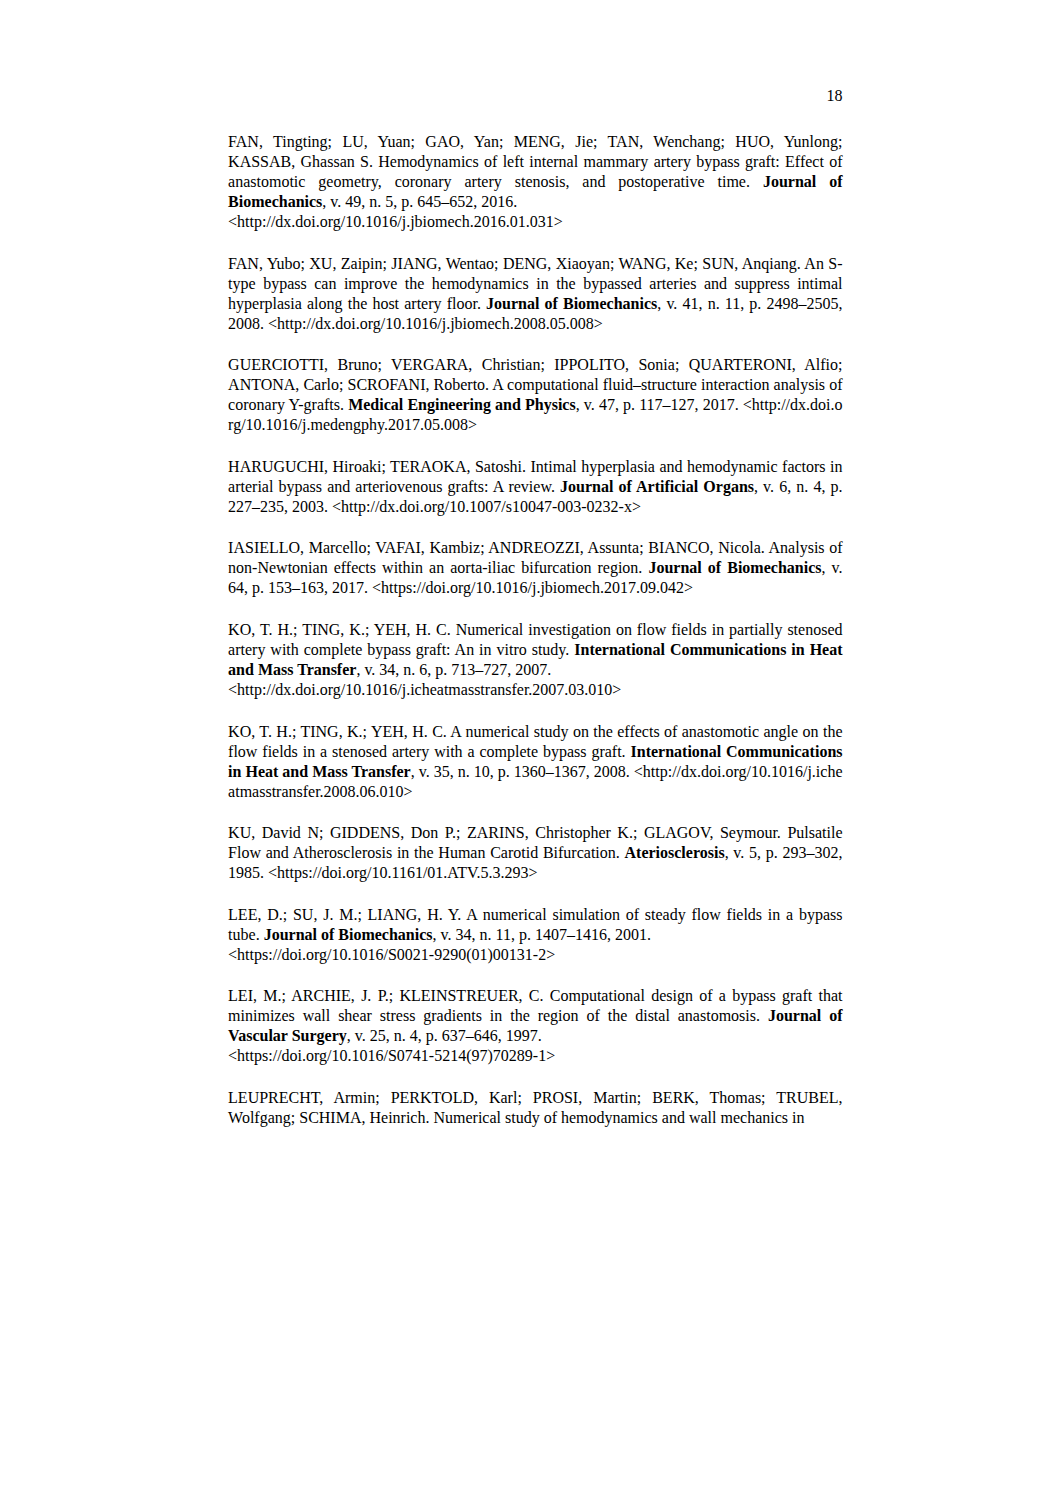18
FAN, Tingting; LU, Yuan; GAO, Yan; MENG, Jie; TAN, Wenchang; HUO, Yunlong; KASSAB, Ghassan S. Hemodynamics of left internal mammary artery bypass graft: Effect of anastomotic geometry, coronary artery stenosis, and postoperative time. Journal of Biomechanics, v. 49, n. 5, p. 645–652, 2016.
<http://dx.doi.org/10.1016/j.jbiomech.2016.01.031>
FAN, Yubo; XU, Zaipin; JIANG, Wentao; DENG, Xiaoyan; WANG, Ke; SUN, Anqiang. An S-type bypass can improve the hemodynamics in the bypassed arteries and suppress intimal hyperplasia along the host artery floor. Journal of Biomechanics, v. 41, n. 11, p. 2498–2505, 2008. <http://dx.doi.org/10.1016/j.jbiomech.2008.05.008>
GUERCIOTTI, Bruno; VERGARA, Christian; IPPOLITO, Sonia; QUARTERONI, Alfio; ANTONA, Carlo; SCROFANI, Roberto. A computational fluid–structure interaction analysis of coronary Y-grafts. Medical Engineering and Physics, v. 47, p. 117–127, 2017. <http://dx.doi.org/10.1016/j.medengphy.2017.05.008>
HARUGUCHI, Hiroaki; TERAOKA, Satoshi. Intimal hyperplasia and hemodynamic factors in arterial bypass and arteriovenous grafts: A review. Journal of Artificial Organs, v. 6, n. 4, p. 227–235, 2003. <http://dx.doi.org/10.1007/s10047-003-0232-x>
IASIELLO, Marcello; VAFAI, Kambiz; ANDREOZZI, Assunta; BIANCO, Nicola. Analysis of non-Newtonian effects within an aorta-iliac bifurcation region. Journal of Biomechanics, v. 64, p. 153–163, 2017. <https://doi.org/10.1016/j.jbiomech.2017.09.042>
KO, T. H.; TING, K.; YEH, H. C. Numerical investigation on flow fields in partially stenosed artery with complete bypass graft: An in vitro study. International Communications in Heat and Mass Transfer, v. 34, n. 6, p. 713–727, 2007.
<http://dx.doi.org/10.1016/j.icheatmasstransfer.2007.03.010>
KO, T. H.; TING, K.; YEH, H. C. A numerical study on the effects of anastomotic angle on the flow fields in a stenosed artery with a complete bypass graft. International Communications in Heat and Mass Transfer, v. 35, n. 10, p. 1360–1367, 2008. <http://dx.doi.org/10.1016/j.icheatmasstransfer.2008.06.010>
KU, David N; GIDDENS, Don P.; ZARINS, Christopher K.; GLAGOV, Seymour. Pulsatile Flow and Atherosclerosis in the Human Carotid Bifurcation. Ateriosclerosis, v. 5, p. 293–302, 1985. <https://doi.org/10.1161/01.ATV.5.3.293>
LEE, D.; SU, J. M.; LIANG, H. Y. A numerical simulation of steady flow fields in a bypass tube. Journal of Biomechanics, v. 34, n. 11, p. 1407–1416, 2001.
<https://doi.org/10.1016/S0021-9290(01)00131-2>
LEI, M.; ARCHIE, J. P.; KLEINSTREUER, C. Computational design of a bypass graft that minimizes wall shear stress gradients in the region of the distal anastomosis. Journal of Vascular Surgery, v. 25, n. 4, p. 637–646, 1997.
<https://doi.org/10.1016/S0741-5214(97)70289-1>
LEUPRECHT, Armin; PERKTOLD, Karl; PROSI, Martin; BERK, Thomas; TRUBEL, Wolfgang; SCHIMA, Heinrich. Numerical study of hemodynamics and wall mechanics in